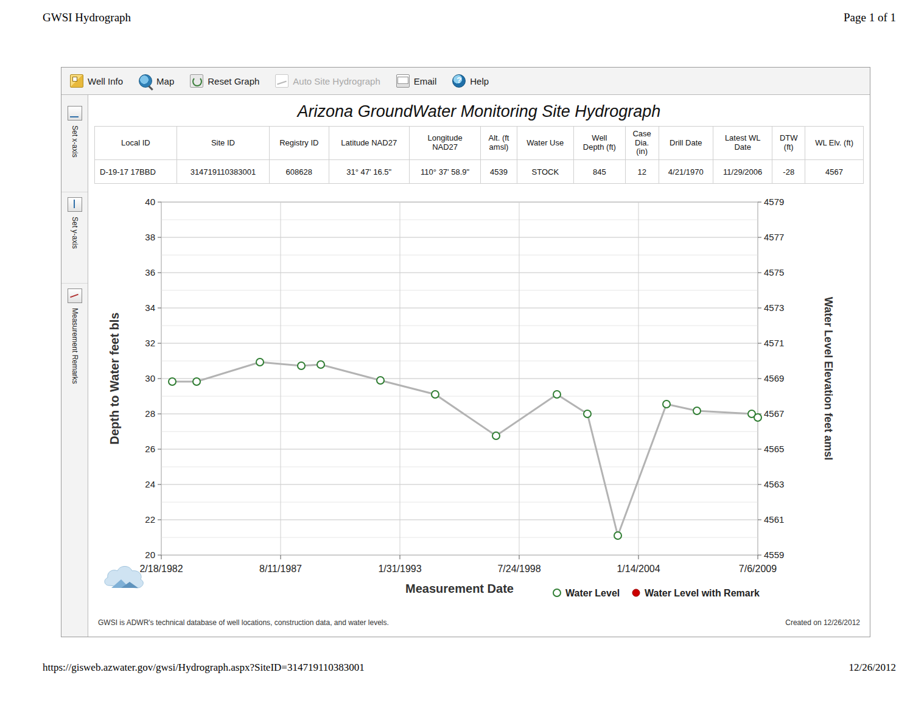GWSI Hydrograph
Page 1 of 1
Well Info
Map
Reset Graph
Auto Site Hydrograph
Email
Help
Set x-axis
Set y-axis
Measurement Remarks
Arizona GroundWater Monitoring Site Hydrograph
| Local ID | Site ID | Registry ID | Latitude NAD27 | Longitude NAD27 | Alt. (ft amsl) | Water Use | Well Depth (ft) | Case Dia. (in) | Drill Date | Latest WL Date | DTW (ft) | WL Elv. (ft) |
| --- | --- | --- | --- | --- | --- | --- | --- | --- | --- | --- | --- | --- |
| D-19-17 17BBD | 314719110383001 | 608628 | 31° 47' 16.5" | 110° 37' 58.9" | 4539 | STOCK | 845 | 12 | 4/21/1970 | 11/29/2006 | -28 | 4567 |
40 38 36 34 32 30 28 26 24 22 20 4579 4577 4575 4573 4571 4569 4567 4565 4563 4561 4559 Depth to Water feet bls Water Level Elevation feet amsl 2/18/1982 8/11/1987 1/31/1993 7/24/1998 1/14/2004 7/6/2009 Measurement Date Water Level Water Level with Remark
GWSI is ADWR's technical database of well locations, construction data, and water levels.
Created on 12/26/2012
https://gisweb.azwater.gov/gwsi/Hydrograph.aspx?SiteID=314719110383001
12/26/2012